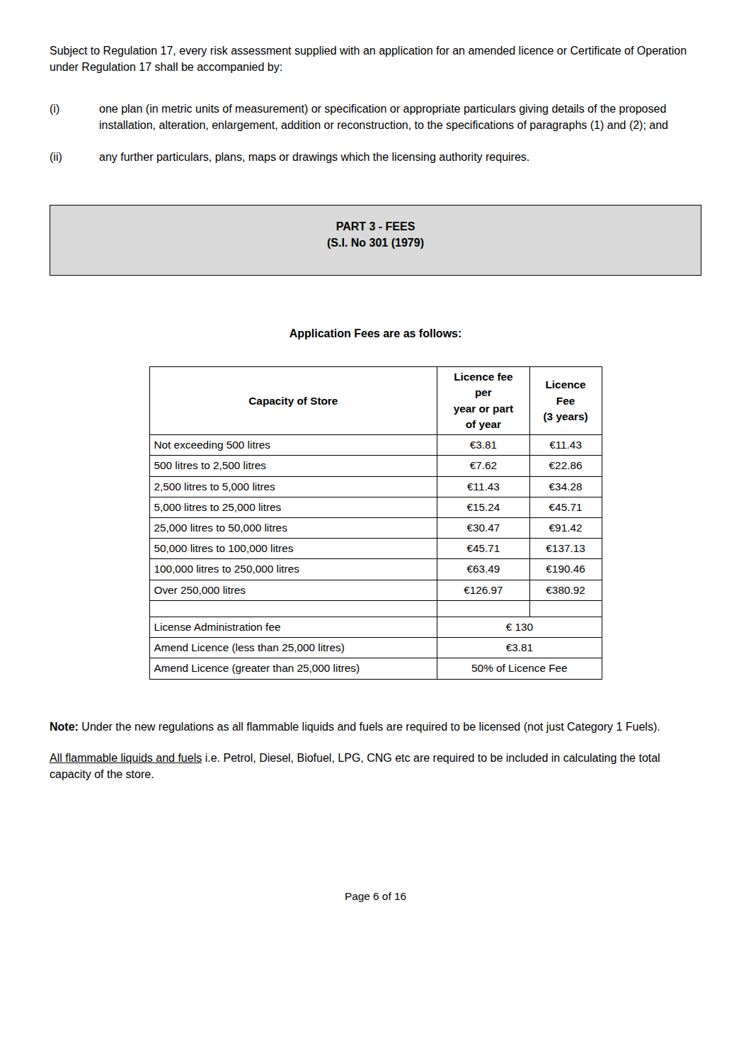Subject to Regulation 17, every risk assessment supplied with an application for an amended licence or Certificate of Operation under Regulation 17 shall be accompanied by:
(i)
one plan (in metric units of measurement) or specification or appropriate particulars giving details of the proposed installation, alteration, enlargement, addition or reconstruction, to the specifications of paragraphs (1) and (2); and
(ii)
any further particulars, plans, maps or drawings which the licensing authority requires.
PART 3 - FEES
(S.I. No 301 (1979)
Application Fees are as follows:
| Capacity of Store | Licence fee per year or part of year | Licence Fee (3 years) |
| --- | --- | --- |
| Not exceeding 500 litres | €3.81 | €11.43 |
| 500 litres to 2,500 litres | €7.62 | €22.86 |
| 2,500 litres to 5,000 litres | €11.43 | €34.28 |
| 5,000 litres to 25,000 litres | €15.24 | €45.71 |
| 25,000 litres to 50,000 litres | €30.47 | €91.42 |
| 50,000 litres to 100,000 litres | €45.71 | €137.13 |
| 100,000 litres to 250,000 litres | €63.49 | €190.46 |
| Over 250,000 litres | €126.97 | €380.92 |
| License Administration fee | € 130 |
| Amend Licence (less than 25,000 litres) | €3.81 |
| Amend Licence (greater than 25,000 litres) | 50% of Licence Fee |
Note: Under the new regulations as all flammable liquids and fuels are required to be licensed (not just Category 1 Fuels).
All flammable liquids and fuels i.e. Petrol, Diesel, Biofuel, LPG, CNG etc are required to be included in calculating the total capacity of the store.
Page 6 of 16